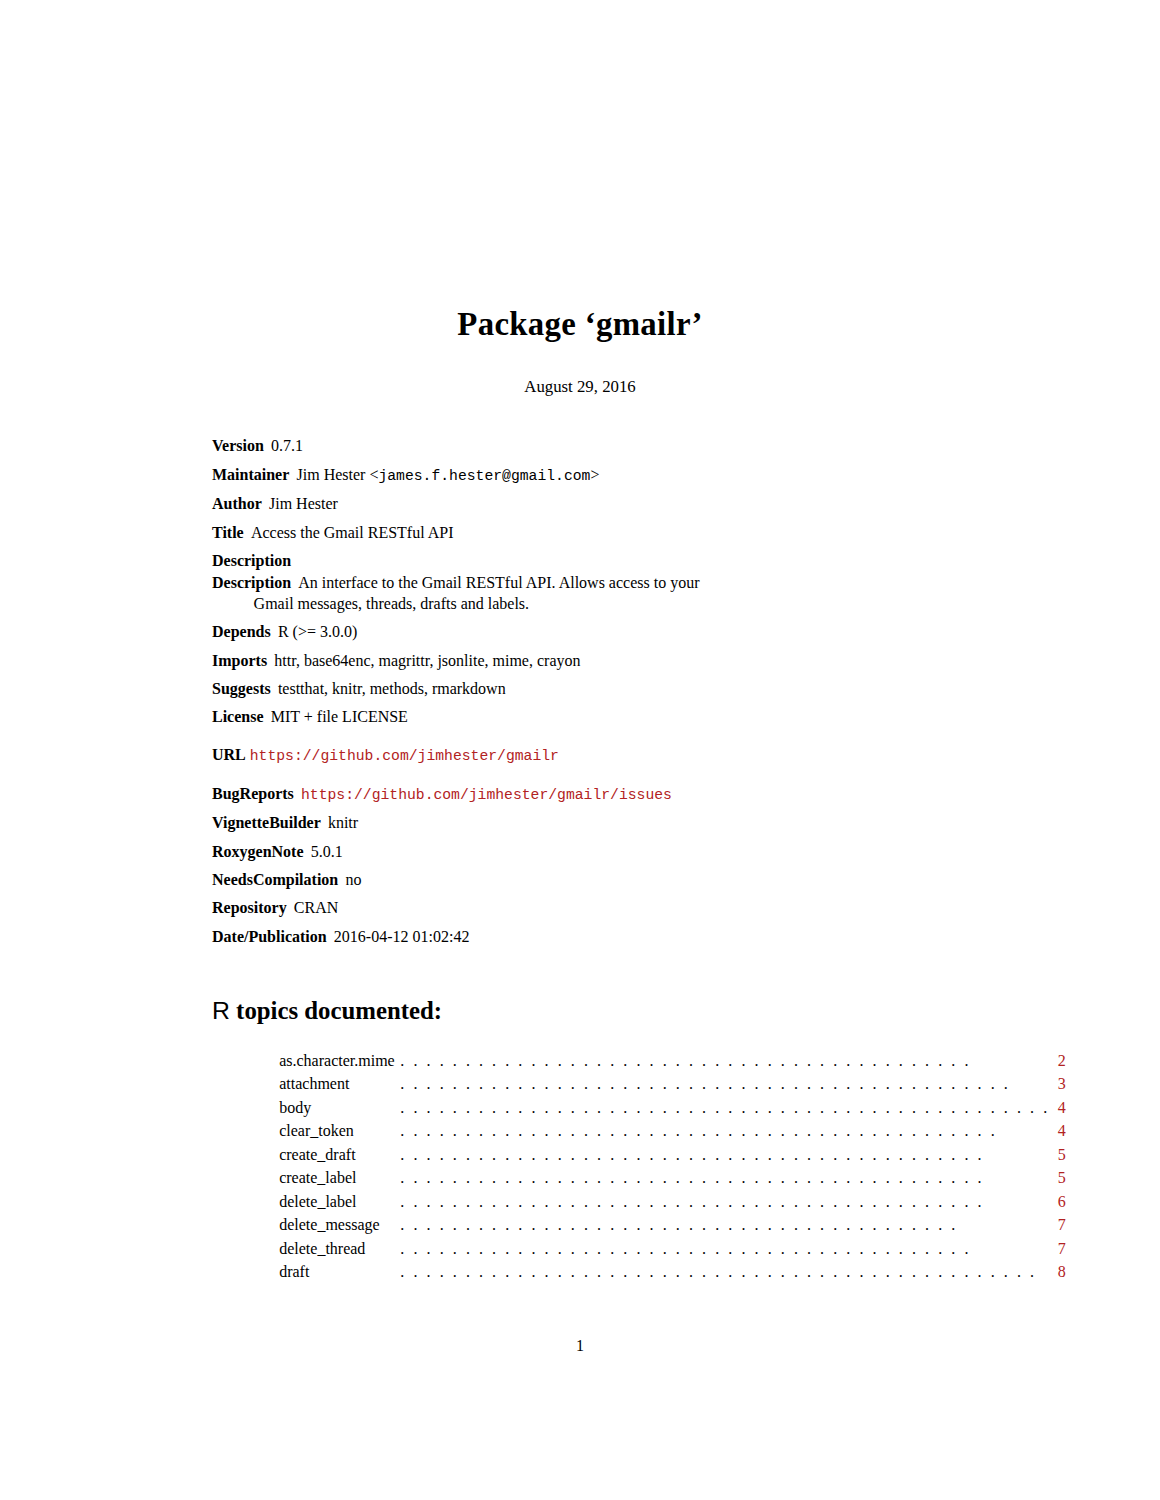Package ‘gmailr’
August 29, 2016
Version
0.7.1
Maintainer
Jim Hester <james.f.hester@gmail.com>
Author
Jim Hester
Title
Access the Gmail RESTful API
Description
Description An interface to the Gmail RESTful API. Allows access to your Gmail messages, threads, drafts and labels.
Depends
R (>= 3.0.0)
Imports
httr, base64enc, magrittr, jsonlite, mime, crayon
Suggests
testthat, knitr, methods, rmarkdown
License
MIT + file LICENSE
URL https://github.com/jimhester/gmailr
BugReports
https://github.com/jimhester/gmailr/issues
VignetteBuilder
knitr
RoxygenNote
5.0.1
NeedsCompilation
no
Repository
CRAN
Date/Publication
2016-04-12 01:02:42
R topics documented:
| as.character.mime | . . . . . . . . . . . . . . . . . . . . . . . . . . . . . . . . . . . . . . . . . . . . | 2 |
| attachment | . . . . . . . . . . . . . . . . . . . . . . . . . . . . . . . . . . . . . . . . . . . . . . . | 3 |
| body | . . . . . . . . . . . . . . . . . . . . . . . . . . . . . . . . . . . . . . . . . . . . . . . . . . | 4 |
| clear_token | . . . . . . . . . . . . . . . . . . . . . . . . . . . . . . . . . . . . . . . . . . . . . . | 4 |
| create_draft | . . . . . . . . . . . . . . . . . . . . . . . . . . . . . . . . . . . . . . . . . . . . . | 5 |
| create_label | . . . . . . . . . . . . . . . . . . . . . . . . . . . . . . . . . . . . . . . . . . . . . | 5 |
| delete_label | . . . . . . . . . . . . . . . . . . . . . . . . . . . . . . . . . . . . . . . . . . . . . | 6 |
| delete_message | . . . . . . . . . . . . . . . . . . . . . . . . . . . . . . . . . . . . . . . . . . . | 7 |
| delete_thread | . . . . . . . . . . . . . . . . . . . . . . . . . . . . . . . . . . . . . . . . . . . . | 7 |
| draft | . . . . . . . . . . . . . . . . . . . . . . . . . . . . . . . . . . . . . . . . . . . . . . . . . | 8 |
1